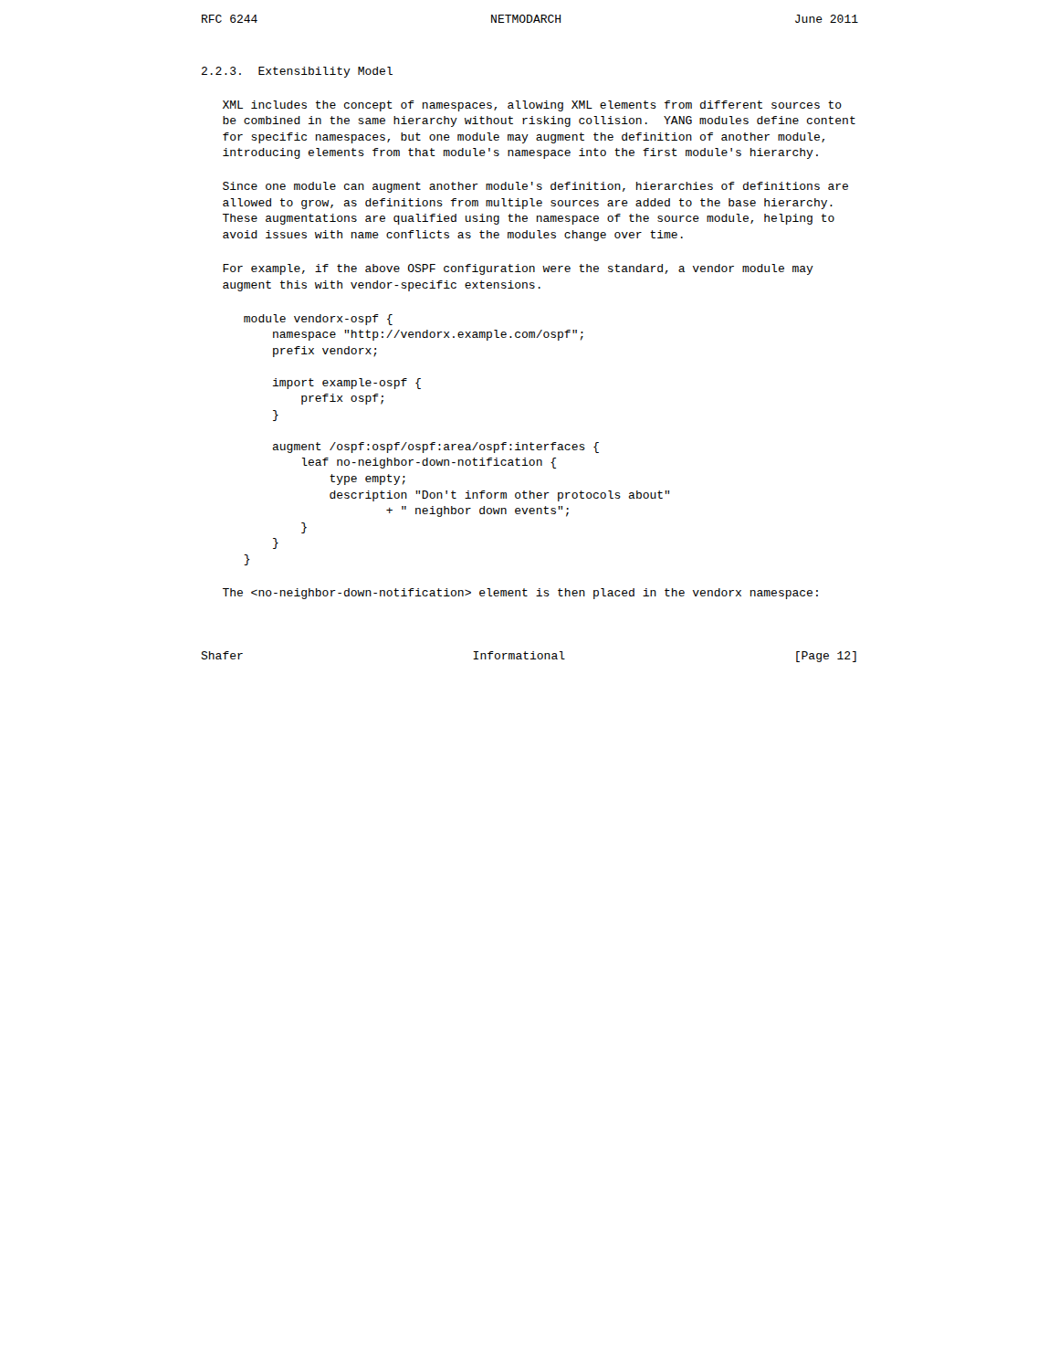RFC 6244 NETMODARCH June 2011
2.2.3. Extensibility Model
XML includes the concept of namespaces, allowing XML elements from different sources to be combined in the same hierarchy without risking collision. YANG modules define content for specific namespaces, but one module may augment the definition of another module, introducing elements from that module's namespace into the first module's hierarchy.
Since one module can augment another module's definition, hierarchies of definitions are allowed to grow, as definitions from multiple sources are added to the base hierarchy. These augmentations are qualified using the namespace of the source module, helping to avoid issues with name conflicts as the modules change over time.
For example, if the above OSPF configuration were the standard, a vendor module may augment this with vendor-specific extensions.
module vendorx-ospf {
    namespace "http://vendorx.example.com/ospf";
    prefix vendorx;

    import example-ospf {
        prefix ospf;
    }

    augment /ospf:ospf/ospf:area/ospf:interfaces {
        leaf no-neighbor-down-notification {
            type empty;
            description "Don't inform other protocols about"
                    + " neighbor down events";
        }
    }
}
The <no-neighbor-down-notification> element is then placed in the vendorx namespace:
Shafer Informational [Page 12]